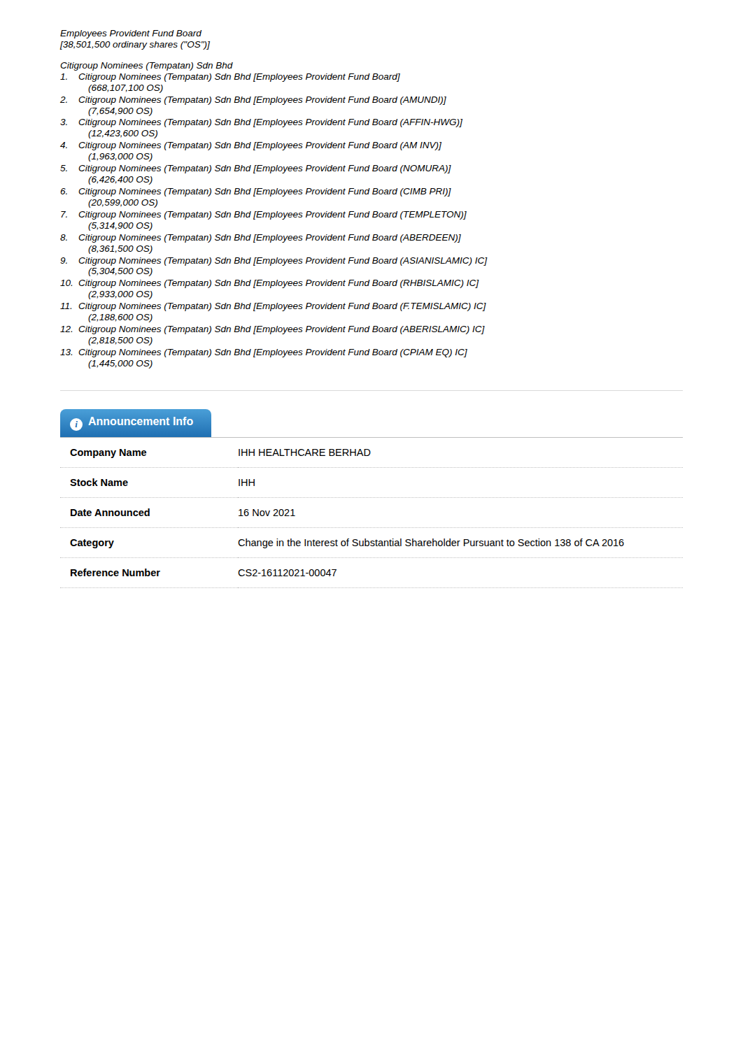Employees Provident Fund Board
[38,501,500 ordinary shares ("OS")]
Citigroup Nominees (Tempatan) Sdn Bhd
Citigroup Nominees (Tempatan) Sdn Bhd [Employees Provident Fund Board](668,107,100 OS)
Citigroup Nominees (Tempatan) Sdn Bhd [Employees Provident Fund Board (AMUNDI)](7,654,900 OS)
Citigroup Nominees (Tempatan) Sdn Bhd [Employees Provident Fund Board (AFFIN-HWG)](12,423,600 OS)
Citigroup Nominees (Tempatan) Sdn Bhd [Employees Provident Fund Board (AM INV)](1,963,000 OS)
Citigroup Nominees (Tempatan) Sdn Bhd [Employees Provident Fund Board (NOMURA)](6,426,400 OS)
Citigroup Nominees (Tempatan) Sdn Bhd [Employees Provident Fund Board (CIMB PRI)](20,599,000 OS)
Citigroup Nominees (Tempatan) Sdn Bhd [Employees Provident Fund Board (TEMPLETON)](5,314,900 OS)
Citigroup Nominees (Tempatan) Sdn Bhd [Employees Provident Fund Board (ABERDEEN)](8,361,500 OS)
Citigroup Nominees (Tempatan) Sdn Bhd [Employees Provident Fund Board (ASIANISLAMIC) IC](5,304,500 OS)
Citigroup Nominees (Tempatan) Sdn Bhd [Employees Provident Fund Board (RHBISLAMIC) IC](2,933,000 OS)
Citigroup Nominees (Tempatan) Sdn Bhd [Employees Provident Fund Board (F.TEMISLAMIC) IC](2,188,600 OS)
Citigroup Nominees (Tempatan) Sdn Bhd [Employees Provident Fund Board (ABERISLAMIC) IC](2,818,500 OS)
Citigroup Nominees (Tempatan) Sdn Bhd [Employees Provident Fund Board (CPIAM EQ) IC](1,445,000 OS)
i Announcement Info
| Company Name | IHH HEALTHCARE BERHAD |
| Stock Name | IHH |
| Date Announced | 16 Nov 2021 |
| Category | Change in the Interest of Substantial Shareholder Pursuant to Section 138 of CA 2016 |
| Reference Number | CS2-16112021-00047 |